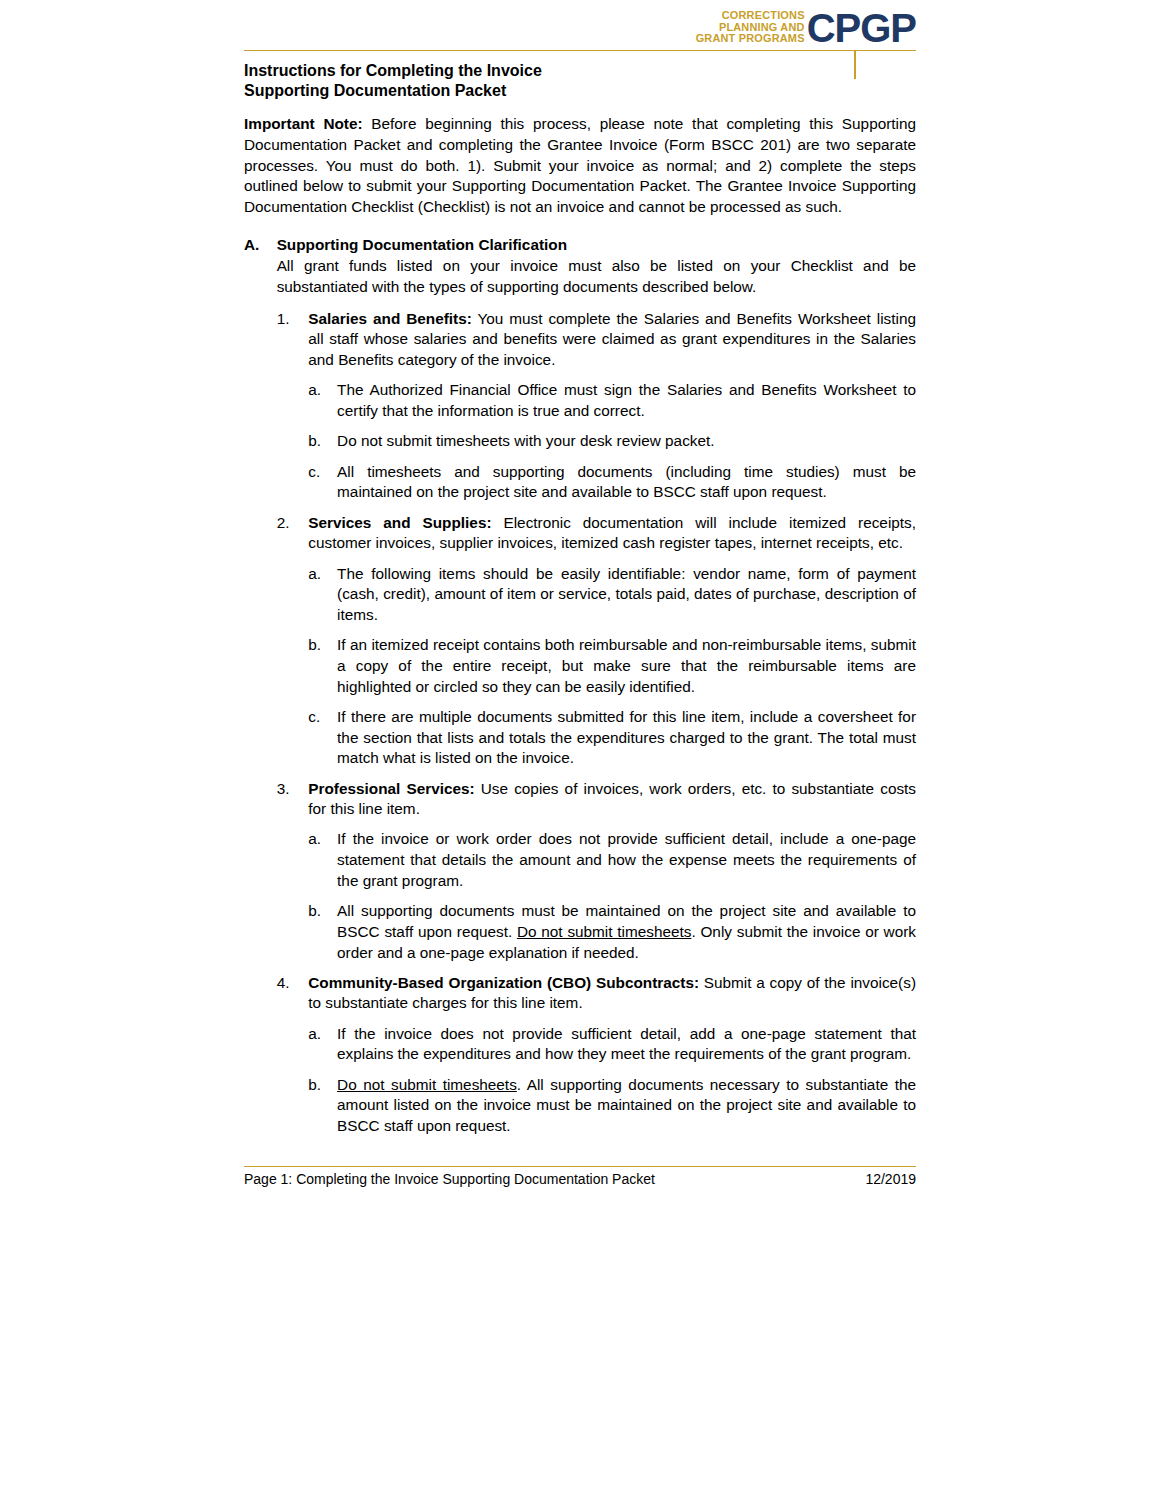CORRECTIONS PLANNING AND GRANT PROGRAMS CPGP
Instructions for Completing the Invoice
Supporting Documentation Packet
Important Note: Before beginning this process, please note that completing this Supporting Documentation Packet and completing the Grantee Invoice (Form BSCC 201) are two separate processes. You must do both. 1). Submit your invoice as normal; and 2) complete the steps outlined below to submit your Supporting Documentation Packet. The Grantee Invoice Supporting Documentation Checklist (Checklist) is not an invoice and cannot be processed as such.
A.
Supporting Documentation Clarification
All grant funds listed on your invoice must also be listed on your Checklist and be substantiated with the types of supporting documents described below.
1.
Salaries and Benefits: You must complete the Salaries and Benefits Worksheet listing all staff whose salaries and benefits were claimed as grant expenditures in the Salaries and Benefits category of the invoice.
a. The Authorized Financial Office must sign the Salaries and Benefits Worksheet to certify that the information is true and correct.
b. Do not submit timesheets with your desk review packet.
c. All timesheets and supporting documents (including time studies) must be maintained on the project site and available to BSCC staff upon request.
2.
Services and Supplies: Electronic documentation will include itemized receipts, customer invoices, supplier invoices, itemized cash register tapes, internet receipts, etc.
a. The following items should be easily identifiable: vendor name, form of payment (cash, credit), amount of item or service, totals paid, dates of purchase, description of items.
b. If an itemized receipt contains both reimbursable and non-reimbursable items, submit a copy of the entire receipt, but make sure that the reimbursable items are highlighted or circled so they can be easily identified.
c. If there are multiple documents submitted for this line item, include a coversheet for the section that lists and totals the expenditures charged to the grant. The total must match what is listed on the invoice.
3.
Professional Services: Use copies of invoices, work orders, etc. to substantiate costs for this line item.
a. If the invoice or work order does not provide sufficient detail, include a one-page statement that details the amount and how the expense meets the requirements of the grant program.
b. All supporting documents must be maintained on the project site and available to BSCC staff upon request. Do not submit timesheets. Only submit the invoice or work order and a one-page explanation if needed.
4.
Community-Based Organization (CBO) Subcontracts: Submit a copy of the invoice(s) to substantiate charges for this line item.
a. If the invoice does not provide sufficient detail, add a one-page statement that explains the expenditures and how they meet the requirements of the grant program.
b. Do not submit timesheets. All supporting documents necessary to substantiate the amount listed on the invoice must be maintained on the project site and available to BSCC staff upon request.
Page 1: Completing the Invoice Supporting Documentation Packet 12/2019